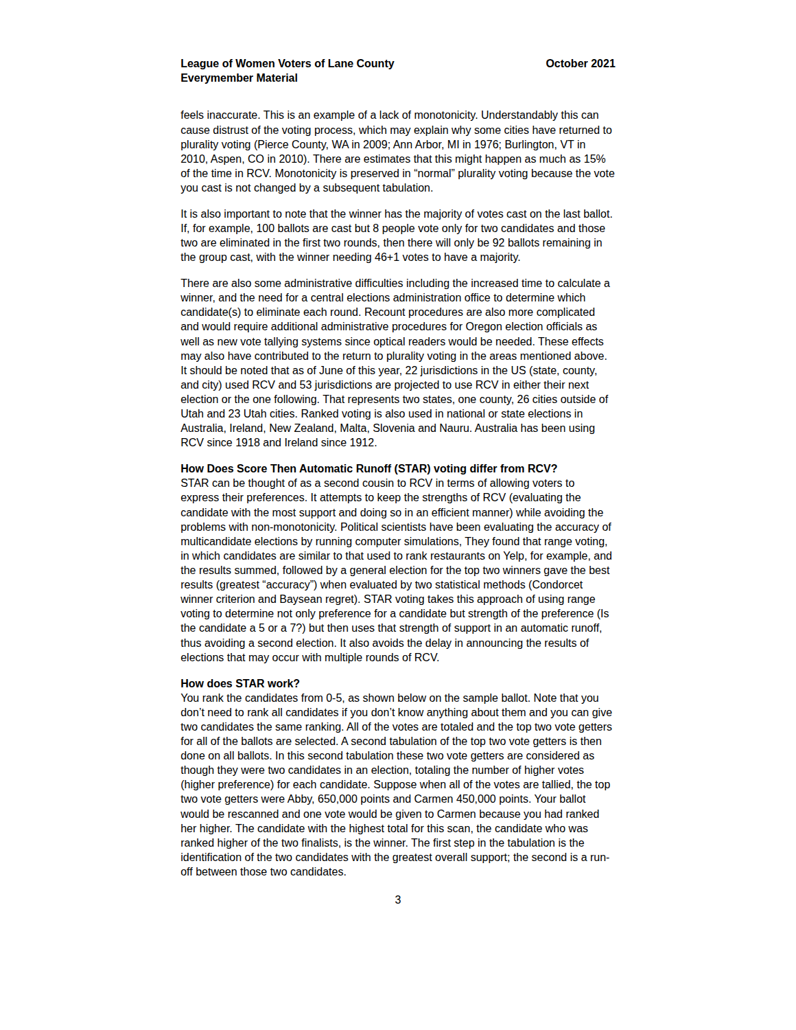League of Women Voters of Lane County
Everymember Material
October 2021
feels inaccurate. This is an example of a lack of monotonicity. Understandably this can cause distrust of the voting process, which may explain why some cities have returned to plurality voting (Pierce County, WA in 2009; Ann Arbor, MI in 1976; Burlington, VT in 2010, Aspen, CO in 2010). There are estimates that this might happen as much as 15% of the time in RCV. Monotonicity is preserved in “normal” plurality voting because the vote you cast is not changed by a subsequent tabulation.
It is also important to note that the winner has the majority of votes cast on the last ballot. If, for example, 100 ballots are cast but 8 people vote only for two candidates and those two are eliminated in the first two rounds, then there will only be 92 ballots remaining in the group cast, with the winner needing 46+1 votes to have a majority.
There are also some administrative difficulties including the increased time to calculate a winner, and the need for a central elections administration office to determine which candidate(s) to eliminate each round. Recount procedures are also more complicated and would require additional administrative procedures for Oregon election officials as well as new vote tallying systems since optical readers would be needed. These effects may also have contributed to the return to plurality voting in the areas mentioned above. It should be noted that as of June of this year, 22 jurisdictions in the US (state, county, and city) used RCV and 53 jurisdictions are projected to use RCV in either their next election or the one following. That represents two states, one county, 26 cities outside of Utah and 23 Utah cities. Ranked voting is also used in national or state elections in Australia, Ireland, New Zealand, Malta, Slovenia and Nauru. Australia has been using RCV since 1918 and Ireland since 1912.
How Does Score Then Automatic Runoff (STAR) voting differ from RCV?
STAR can be thought of as a second cousin to RCV in terms of allowing voters to express their preferences. It attempts to keep the strengths of RCV (evaluating the candidate with the most support and doing so in an efficient manner) while avoiding the problems with non-monotonicity. Political scientists have been evaluating the accuracy of multicandidate elections by running computer simulations, They found that range voting, in which candidates are similar to that used to rank restaurants on Yelp, for example, and the results summed, followed by a general election for the top two winners gave the best results (greatest “accuracy”) when evaluated by two statistical methods (Condorcet winner criterion and Baysean regret). STAR voting takes this approach of using range voting to determine not only preference for a candidate but strength of the preference (Is the candidate a 5 or a 7?) but then uses that strength of support in an automatic runoff, thus avoiding a second election. It also avoids the delay in announcing the results of elections that may occur with multiple rounds of RCV.
How does STAR work?
You rank the candidates from 0-5, as shown below on the sample ballot. Note that you don’t need to rank all candidates if you don’t know anything about them and you can give two candidates the same ranking. All of the votes are totaled and the top two vote getters for all of the ballots are selected. A second tabulation of the top two vote getters is then done on all ballots. In this second tabulation these two vote getters are considered as though they were two candidates in an election, totaling the number of higher votes (higher preference) for each candidate. Suppose when all of the votes are tallied, the top two vote getters were Abby, 650,000 points and Carmen 450,000 points. Your ballot would be rescanned and one vote would be given to Carmen because you had ranked her higher. The candidate with the highest total for this scan, the candidate who was ranked higher of the two finalists, is the winner. The first step in the tabulation is the identification of the two candidates with the greatest overall support; the second is a run-off between those two candidates.
3